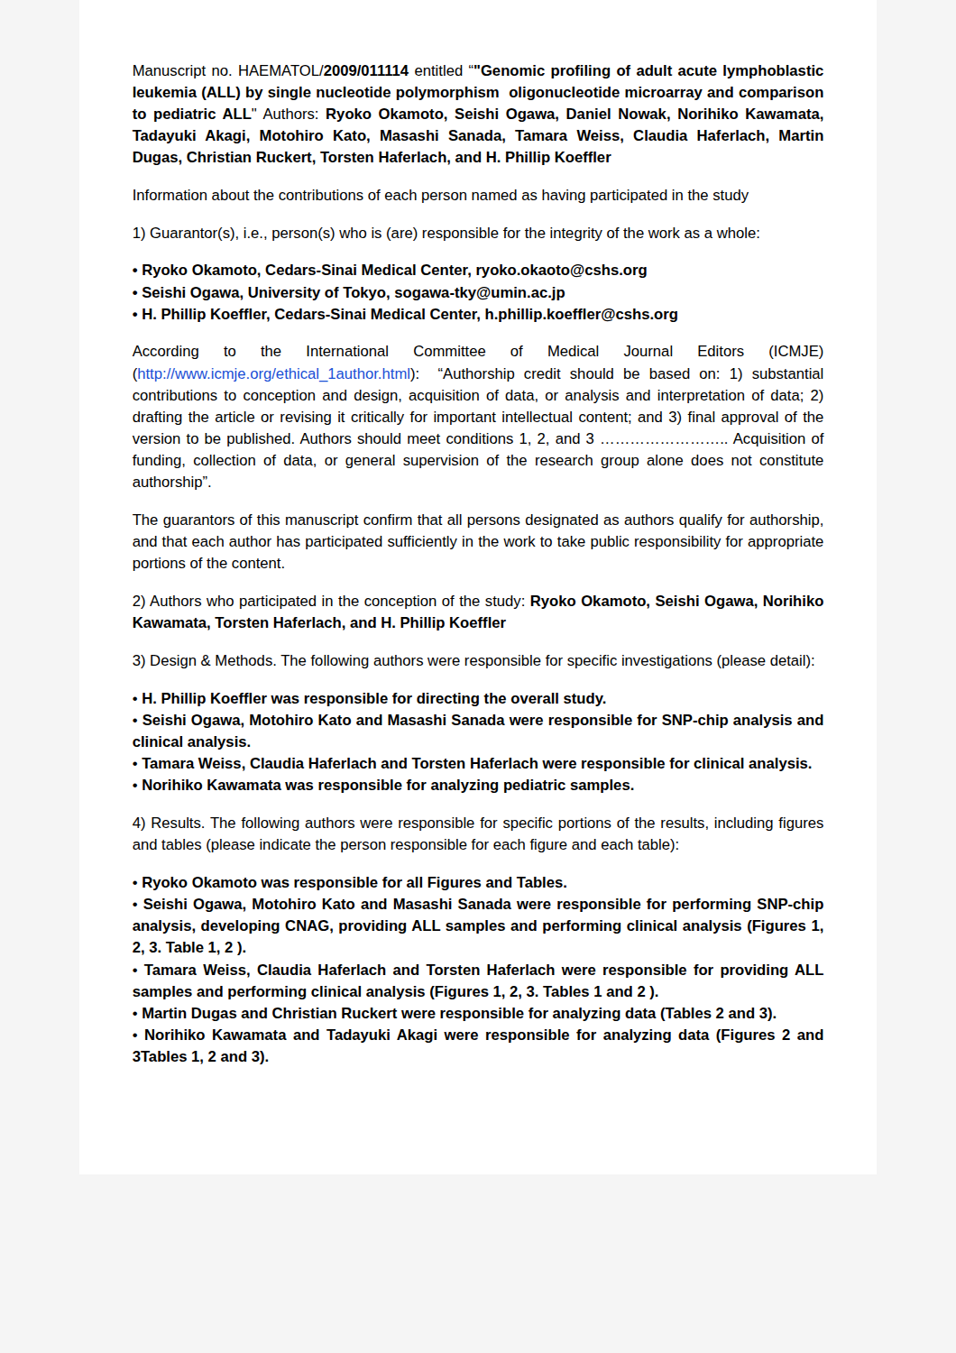Manuscript no. HAEMATOL/2009/011114 entitled “"Genomic profiling of adult acute lymphoblastic leukemia (ALL) by single nucleotide polymorphism oligonucleotide microarray and comparison to pediatric ALL" Authors: Ryoko Okamoto, Seishi Ogawa, Daniel Nowak, Norihiko Kawamata, Tadayuki Akagi, Motohiro Kato, Masashi Sanada, Tamara Weiss, Claudia Haferlach, Martin Dugas, Christian Ruckert, Torsten Haferlach, and H. Phillip Koeffler
Information about the contributions of each person named as having participated in the study
1) Guarantor(s), i.e., person(s) who is (are) responsible for the integrity of the work as a whole:
Ryoko Okamoto, Cedars-Sinai Medical Center, ryoko.okaoto@cshs.org
Seishi Ogawa, University of Tokyo, sogawa-tky@umin.ac.jp
H. Phillip Koeffler, Cedars-Sinai Medical Center, h.phillip.koeffler@cshs.org
According to the International Committee of Medical Journal Editors (ICMJE) (http://www.icmje.org/ethical_1author.html): “Authorship credit should be based on: 1) substantial contributions to conception and design, acquisition of data, or analysis and interpretation of data; 2) drafting the article or revising it critically for important intellectual content; and 3) final approval of the version to be published. Authors should meet conditions 1, 2, and 3 …………………….. Acquisition of funding, collection of data, or general supervision of the research group alone does not constitute authorship”.
The guarantors of this manuscript confirm that all persons designated as authors qualify for authorship, and that each author has participated sufficiently in the work to take public responsibility for appropriate portions of the content.
2) Authors who participated in the conception of the study: Ryoko Okamoto, Seishi Ogawa, Norihiko Kawamata, Torsten Haferlach, and H. Phillip Koeffler
3) Design & Methods. The following authors were responsible for specific investigations (please detail):
H. Phillip Koeffler was responsible for directing the overall study.
Seishi Ogawa, Motohiro Kato and Masashi Sanada were responsible for SNP-chip analysis and clinical analysis.
Tamara Weiss, Claudia Haferlach and Torsten Haferlach were responsible for clinical analysis.
Norihiko Kawamata was responsible for analyzing pediatric samples.
4) Results. The following authors were responsible for specific portions of the results, including figures and tables (please indicate the person responsible for each figure and each table):
Ryoko Okamoto was responsible for all Figures and Tables.
Seishi Ogawa, Motohiro Kato and Masashi Sanada were responsible for performing SNP-chip analysis, developing CNAG, providing ALL samples and performing clinical analysis (Figures 1, 2, 3. Table 1, 2 ).
Tamara Weiss, Claudia Haferlach and Torsten Haferlach were responsible for providing ALL samples and performing clinical analysis (Figures 1, 2, 3. Tables 1 and 2 ).
Martin Dugas and Christian Ruckert were responsible for analyzing data (Tables 2 and 3).
Norihiko Kawamata and Tadayuki Akagi were responsible for analyzing data (Figures 2 and 3Tables 1, 2 and 3).